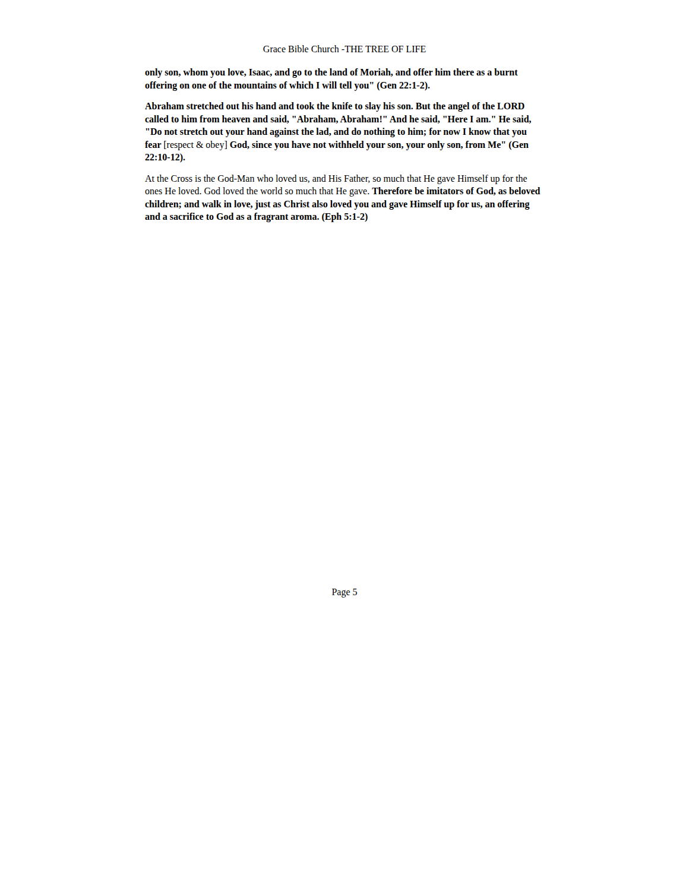Grace Bible Church -THE TREE OF LIFE
only son, whom you love, Isaac, and go to the land of Moriah, and offer him there as a burnt offering on one of the mountains of which I will tell you" (Gen 22:1-2).
Abraham stretched out his hand and took the knife to slay his son. But the angel of the LORD called to him from heaven and said, "Abraham, Abraham!" And he said, "Here I am." He said, "Do not stretch out your hand against the lad, and do nothing to him; for now I know that you fear [respect & obey] God, since you have not withheld your son, your only son, from Me" (Gen 22:10-12).
At the Cross is the God-Man who loved us, and His Father, so much that He gave Himself up for the ones He loved. God loved the world so much that He gave. Therefore be imitators of God, as beloved children; and walk in love, just as Christ also loved you and gave Himself up for us, an offering and a sacrifice to God as a fragrant aroma. (Eph 5:1-2)
Page 5